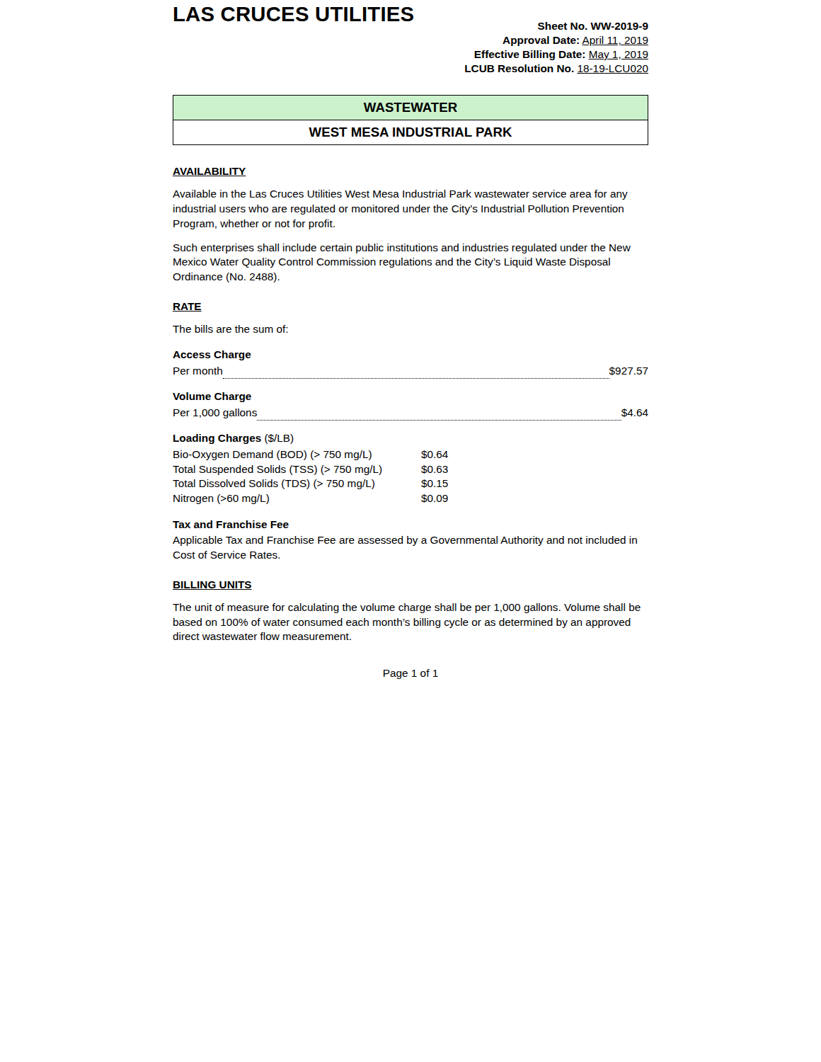LAS CRUCES UTILITIES
Sheet No. WW-2019-9
Approval Date: April 11, 2019
Effective Billing Date: May 1, 2019
LCUB Resolution No. 18-19-LCU020
| WASTEWATER |
| WEST MESA INDUSTRIAL PARK |
AVAILABILITY
Available in the Las Cruces Utilities West Mesa Industrial Park wastewater service area for any industrial users who are regulated or monitored under the City’s Industrial Pollution Prevention Program, whether or not for profit.
Such enterprises shall include certain public institutions and industries regulated under the New Mexico Water Quality Control Commission regulations and the City’s Liquid Waste Disposal Ordinance (No. 2488).
RATE
The bills are the sum of:
Access Charge
| Per month | | $927.57 |
Volume Charge
| Per 1,000 gallons | | $4.64 |
Loading Charges ($/LB)
| Bio-Oxygen Demand (BOD) (> 750 mg/L) | | $0.64 | |
| Total Suspended Solids (TSS) (> 750 mg/L) | | $0.63 | |
| Total Dissolved Solids (TDS) (> 750 mg/L) | | $0.15 | |
| Nitrogen (>60 mg/L) | | $0.09 | |
Tax and Franchise Fee
Applicable Tax and Franchise Fee are assessed by a Governmental Authority and not included in Cost of Service Rates.
BILLING UNITS
The unit of measure for calculating the volume charge shall be per 1,000 gallons. Volume shall be based on 100% of water consumed each month’s billing cycle or as determined by an approved direct wastewater flow measurement.
Page 1 of 1